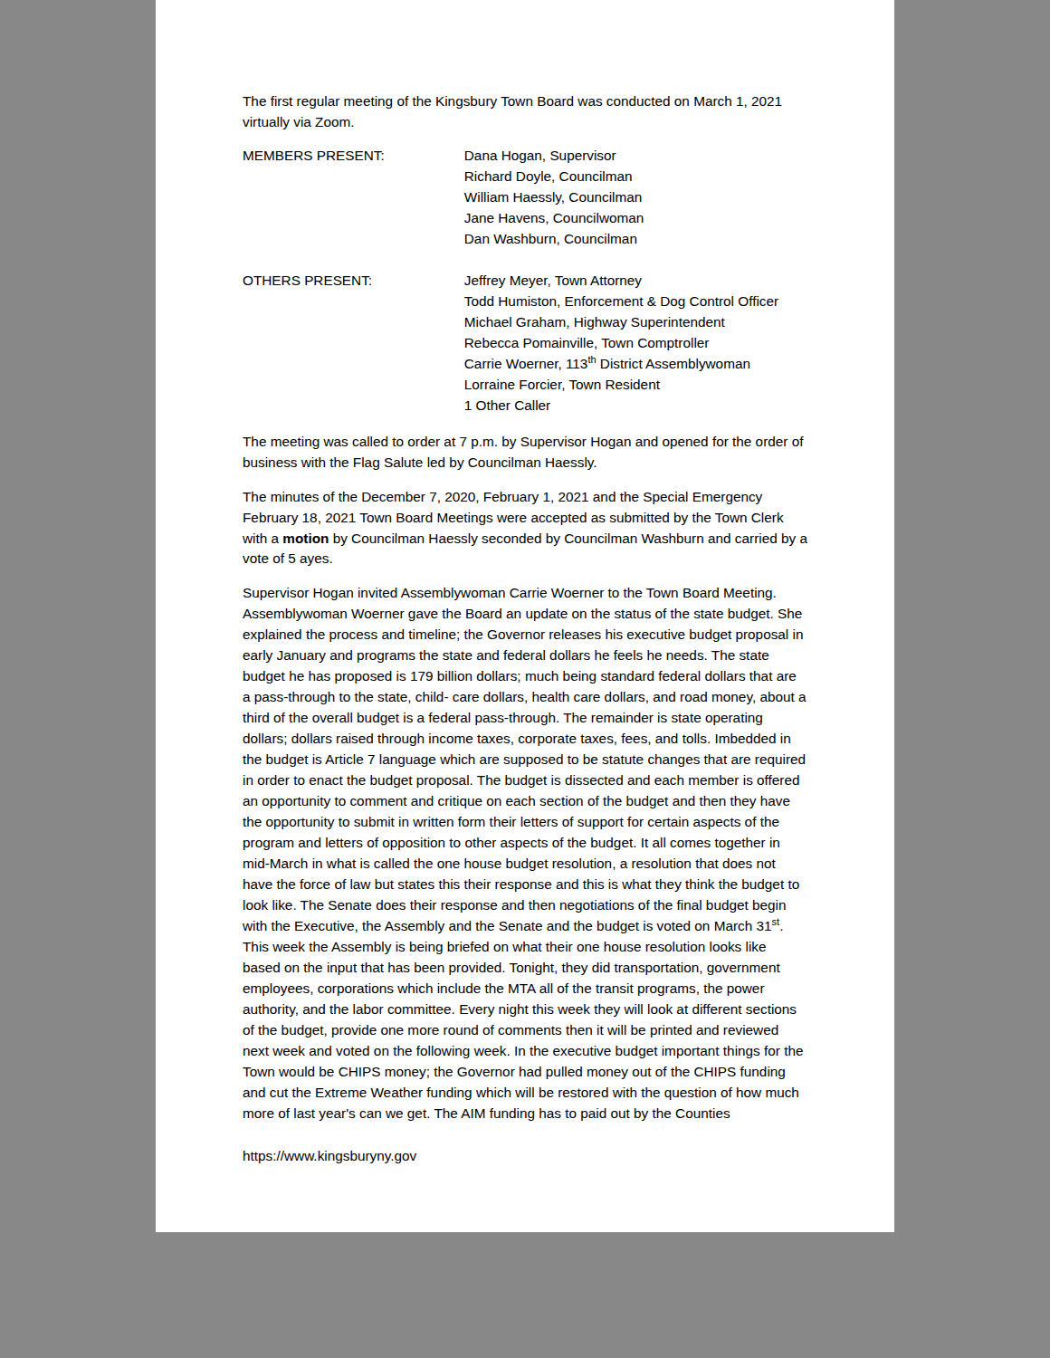The first regular meeting of the Kingsbury Town Board was conducted on March 1, 2021 virtually via Zoom.
MEMBERS PRESENT:
Dana Hogan, Supervisor
Richard Doyle, Councilman
William Haessly, Councilman
Jane Havens, Councilwoman
Dan Washburn, Councilman
OTHERS PRESENT:
Jeffrey Meyer, Town Attorney
Todd Humiston, Enforcement & Dog Control Officer
Michael Graham, Highway Superintendent
Rebecca Pomainville, Town Comptroller
Carrie Woerner, 113th District Assemblywoman
Lorraine Forcier, Town Resident
1 Other Caller
The meeting was called to order at 7 p.m. by Supervisor Hogan and opened for the order of business with the Flag Salute led by Councilman Haessly.
The minutes of the December 7, 2020, February 1, 2021 and the Special Emergency February 18, 2021 Town Board Meetings were accepted as submitted by the Town Clerk with a motion by Councilman Haessly seconded by Councilman Washburn and carried by a vote of 5 ayes.
Supervisor Hogan invited Assemblywoman Carrie Woerner to the Town Board Meeting. Assemblywoman Woerner gave the Board an update on the status of the state budget. She explained the process and timeline; the Governor releases his executive budget proposal in early January and programs the state and federal dollars he feels he needs. The state budget he has proposed is 179 billion dollars; much being standard federal dollars that are a pass-through to the state, child- care dollars, health care dollars, and road money, about a third of the overall budget is a federal pass-through. The remainder is state operating dollars; dollars raised through income taxes, corporate taxes, fees, and tolls. Imbedded in the budget is Article 7 language which are supposed to be statute changes that are required in order to enact the budget proposal. The budget is dissected and each member is offered an opportunity to comment and critique on each section of the budget and then they have the opportunity to submit in written form their letters of support for certain aspects of the program and letters of opposition to other aspects of the budget. It all comes together in mid-March in what is called the one house budget resolution, a resolution that does not have the force of law but states this their response and this is what they think the budget to look like. The Senate does their response and then negotiations of the final budget begin with the Executive, the Assembly and the Senate and the budget is voted on March 31st. This week the Assembly is being briefed on what their one house resolution looks like based on the input that has been provided. Tonight, they did transportation, government employees, corporations which include the MTA all of the transit programs, the power authority, and the labor committee. Every night this week they will look at different sections of the budget, provide one more round of comments then it will be printed and reviewed next week and voted on the following week. In the executive budget important things for the Town would be CHIPS money; the Governor had pulled money out of the CHIPS funding and cut the Extreme Weather funding which will be restored with the question of how much more of last year's can we get. The AIM funding has to paid out by the Counties
https://www.kingsburyny.gov